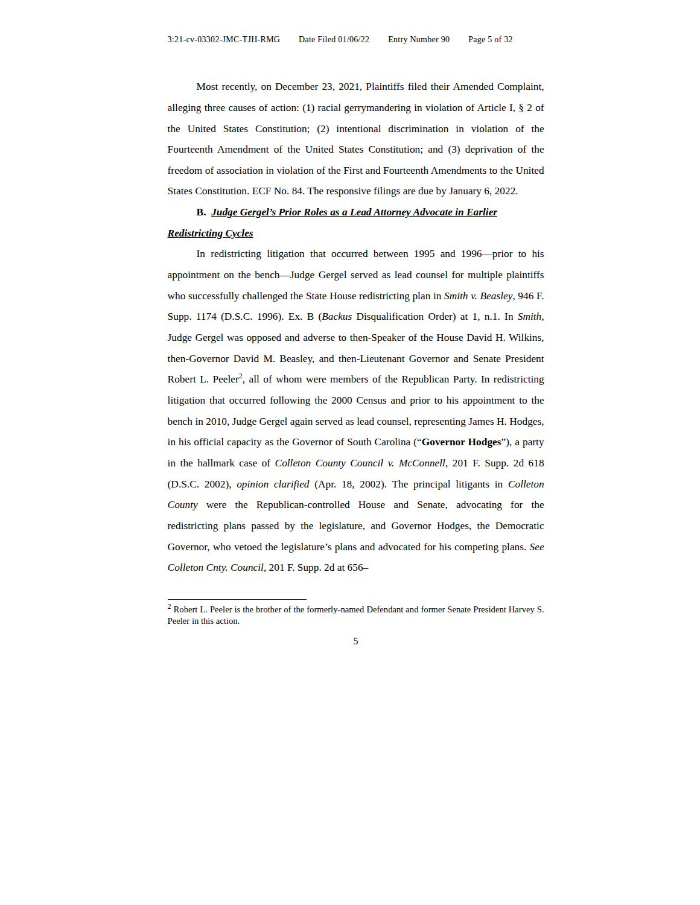3:21-cv-03302-JMC-TJH-RMG Date Filed 01/06/22 Entry Number 90 Page 5 of 32
Most recently, on December 23, 2021, Plaintiffs filed their Amended Complaint, alleging three causes of action: (1) racial gerrymandering in violation of Article I, § 2 of the United States Constitution; (2) intentional discrimination in violation of the Fourteenth Amendment of the United States Constitution; and (3) deprivation of the freedom of association in violation of the First and Fourteenth Amendments to the United States Constitution. ECF No. 84. The responsive filings are due by January 6, 2022.
B. Judge Gergel’s Prior Roles as a Lead Attorney Advocate in Earlier Redistricting Cycles
In redistricting litigation that occurred between 1995 and 1996—prior to his appointment on the bench—Judge Gergel served as lead counsel for multiple plaintiffs who successfully challenged the State House redistricting plan in Smith v. Beasley, 946 F. Supp. 1174 (D.S.C. 1996). Ex. B (Backus Disqualification Order) at 1, n.1. In Smith, Judge Gergel was opposed and adverse to then-Speaker of the House David H. Wilkins, then-Governor David M. Beasley, and then-Lieutenant Governor and Senate President Robert L. Peeler2, all of whom were members of the Republican Party. In redistricting litigation that occurred following the 2000 Census and prior to his appointment to the bench in 2010, Judge Gergel again served as lead counsel, representing James H. Hodges, in his official capacity as the Governor of South Carolina (“Governor Hodges”), a party in the hallmark case of Colleton County Council v. McConnell, 201 F. Supp. 2d 618 (D.S.C. 2002), opinion clarified (Apr. 18, 2002). The principal litigants in Colleton County were the Republican-controlled House and Senate, advocating for the redistricting plans passed by the legislature, and Governor Hodges, the Democratic Governor, who vetoed the legislature’s plans and advocated for his competing plans. See Colleton Cnty. Council, 201 F. Supp. 2d at 656–
2 Robert L. Peeler is the brother of the formerly-named Defendant and former Senate President Harvey S. Peeler in this action.
5